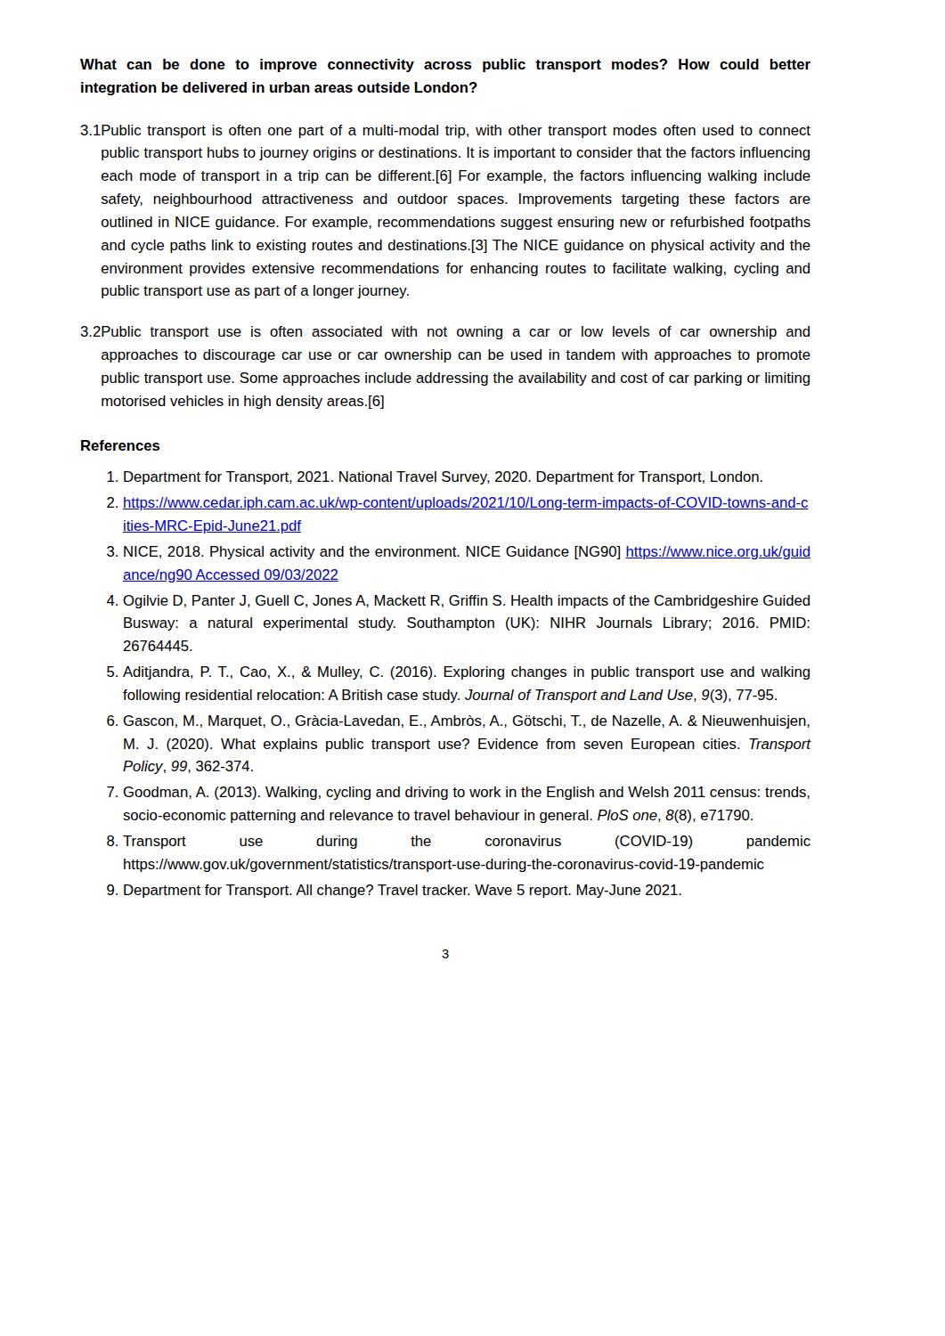What can be done to improve connectivity across public transport modes? How could better integration be delivered in urban areas outside London?
3.1 Public transport is often one part of a multi-modal trip, with other transport modes often used to connect public transport hubs to journey origins or destinations. It is important to consider that the factors influencing each mode of transport in a trip can be different.[6] For example, the factors influencing walking include safety, neighbourhood attractiveness and outdoor spaces. Improvements targeting these factors are outlined in NICE guidance. For example, recommendations suggest ensuring new or refurbished footpaths and cycle paths link to existing routes and destinations.[3] The NICE guidance on physical activity and the environment provides extensive recommendations for enhancing routes to facilitate walking, cycling and public transport use as part of a longer journey.
3.2 Public transport use is often associated with not owning a car or low levels of car ownership and approaches to discourage car use or car ownership can be used in tandem with approaches to promote public transport use. Some approaches include addressing the availability and cost of car parking or limiting motorised vehicles in high density areas.[6]
References
Department for Transport, 2021. National Travel Survey, 2020. Department for Transport, London.
https://www.cedar.iph.cam.ac.uk/wp-content/uploads/2021/10/Long-term-impacts-of-COVID-towns-and-cities-MRC-Epid-June21.pdf
NICE, 2018. Physical activity and the environment. NICE Guidance [NG90] https://www.nice.org.uk/guidance/ng90 Accessed 09/03/2022
Ogilvie D, Panter J, Guell C, Jones A, Mackett R, Griffin S. Health impacts of the Cambridgeshire Guided Busway: a natural experimental study. Southampton (UK): NIHR Journals Library; 2016. PMID: 26764445.
Aditjandra, P. T., Cao, X., & Mulley, C. (2016). Exploring changes in public transport use and walking following residential relocation: A British case study. Journal of Transport and Land Use, 9(3), 77-95.
Gascon, M., Marquet, O., Gràcia-Lavedan, E., Ambròs, A., Götschi, T., de Nazelle, A. & Nieuwenhuisjen, M. J. (2020). What explains public transport use? Evidence from seven European cities. Transport Policy, 99, 362-374.
Goodman, A. (2013). Walking, cycling and driving to work in the English and Welsh 2011 census: trends, socio-economic patterning and relevance to travel behaviour in general. PloS one, 8(8), e71790.
Transport use during the coronavirus (COVID-19) pandemic https://www.gov.uk/government/statistics/transport-use-during-the-coronavirus-covid-19-pandemic
Department for Transport. All change? Travel tracker. Wave 5 report. May-June 2021.
3